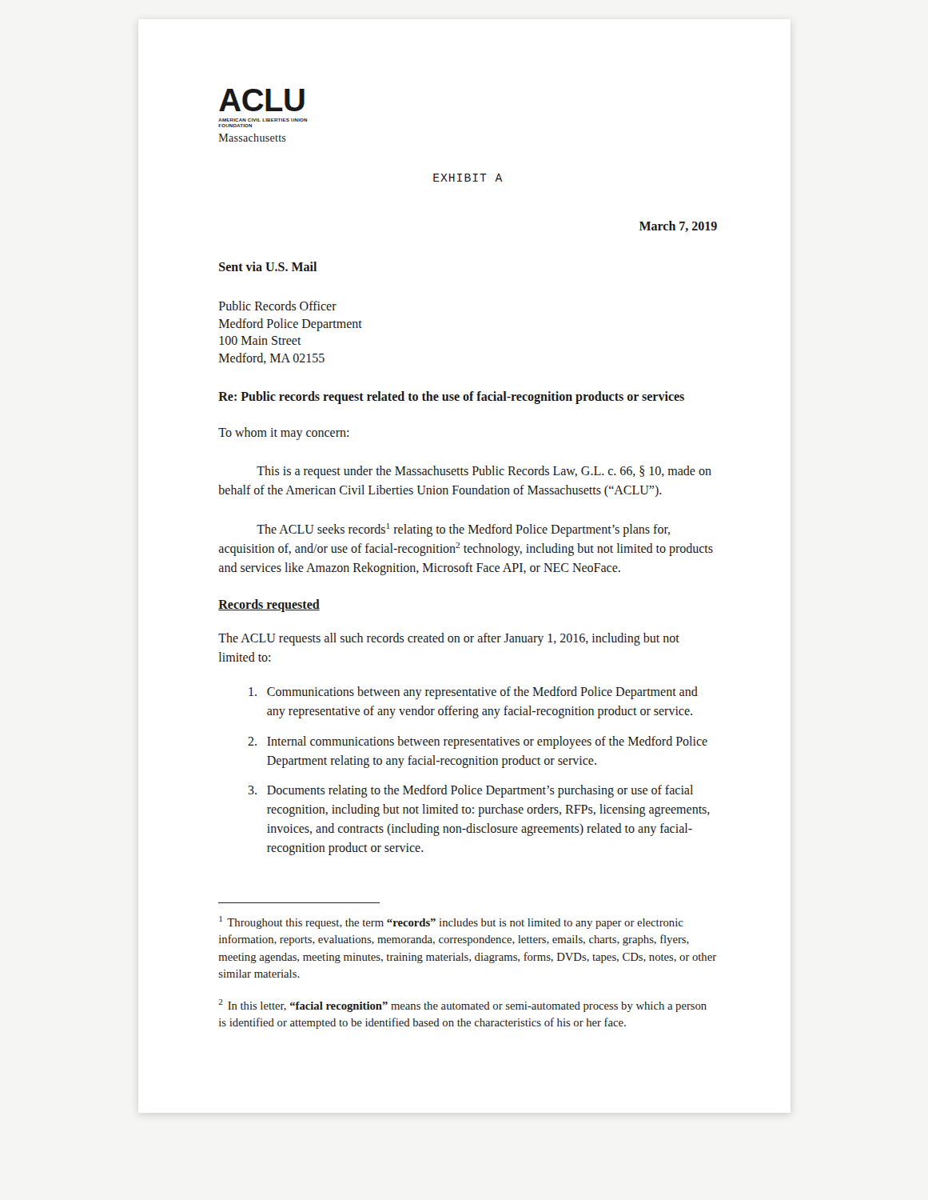ACLU
American Civil Liberties Union
Foundation
Massachusetts
EXHIBIT A
March 7, 2019
Sent via U.S. Mail
Public Records Officer
Medford Police Department
100 Main Street
Medford, MA 02155
Re: Public records request related to the use of facial-recognition products or services
To whom it may concern:
This is a request under the Massachusetts Public Records Law, G.L. c. 66, § 10, made on behalf of the American Civil Liberties Union Foundation of Massachusetts (“ACLU”).
The ACLU seeks records1 relating to the Medford Police Department’s plans for, acquisition of, and/or use of facial-recognition2 technology, including but not limited to products and services like Amazon Rekognition, Microsoft Face API, or NEC NeoFace.
Records requested
The ACLU requests all such records created on or after January 1, 2016, including but not limited to:
Communications between any representative of the Medford Police Department and any representative of any vendor offering any facial-recognition product or service.
Internal communications between representatives or employees of the Medford Police Department relating to any facial-recognition product or service.
Documents relating to the Medford Police Department’s purchasing or use of facial recognition, including but not limited to: purchase orders, RFPs, licensing agreements, invoices, and contracts (including non-disclosure agreements) related to any facial-recognition product or service.
1 Throughout this request, the term “records” includes but is not limited to any paper or electronic information, reports, evaluations, memoranda, correspondence, letters, emails, charts, graphs, flyers, meeting agendas, meeting minutes, training materials, diagrams, forms, DVDs, tapes, CDs, notes, or other similar materials.
2 In this letter, “facial recognition” means the automated or semi-automated process by which a person is identified or attempted to be identified based on the characteristics of his or her face.